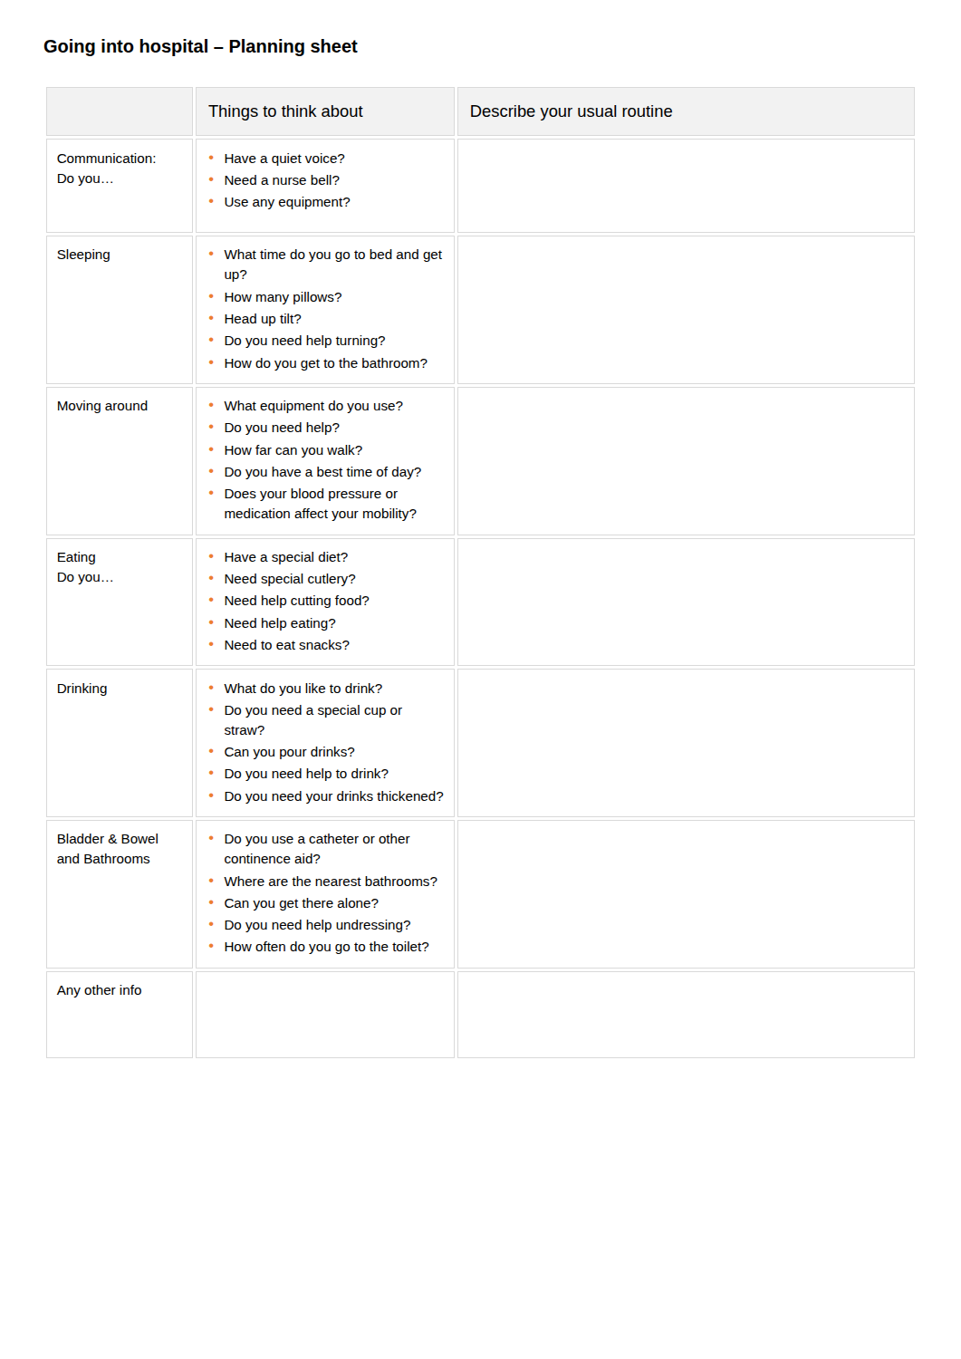Going into hospital – Planning sheet
| | Things to think about | Describe your usual routine |
| --- | --- | --- |
| Communication: Do you… | Have a quiet voice? Need a nurse bell? Use any equipment? | |
| Sleeping | What time do you go to bed and get up? How many pillows? Head up tilt? Do you need help turning? How do you get to the bathroom? | |
| Moving around | What equipment do you use? Do you need help? How far can you walk? Do you have a best time of day? Does your blood pressure or medication affect your mobility? | |
| Eating Do you… | Have a special diet? Need special cutlery? Need help cutting food? Need help eating? Need to eat snacks? | |
| Drinking | What do you like to drink? Do you need a special cup or straw? Can you pour drinks? Do you need help to drink? Do you need your drinks thickened? | |
| Bladder & Bowel and Bathrooms | Do you use a catheter or other continence aid? Where are the nearest bathrooms? Can you get there alone? Do you need help undressing? How often do you go to the toilet? | |
| Any other info | | |